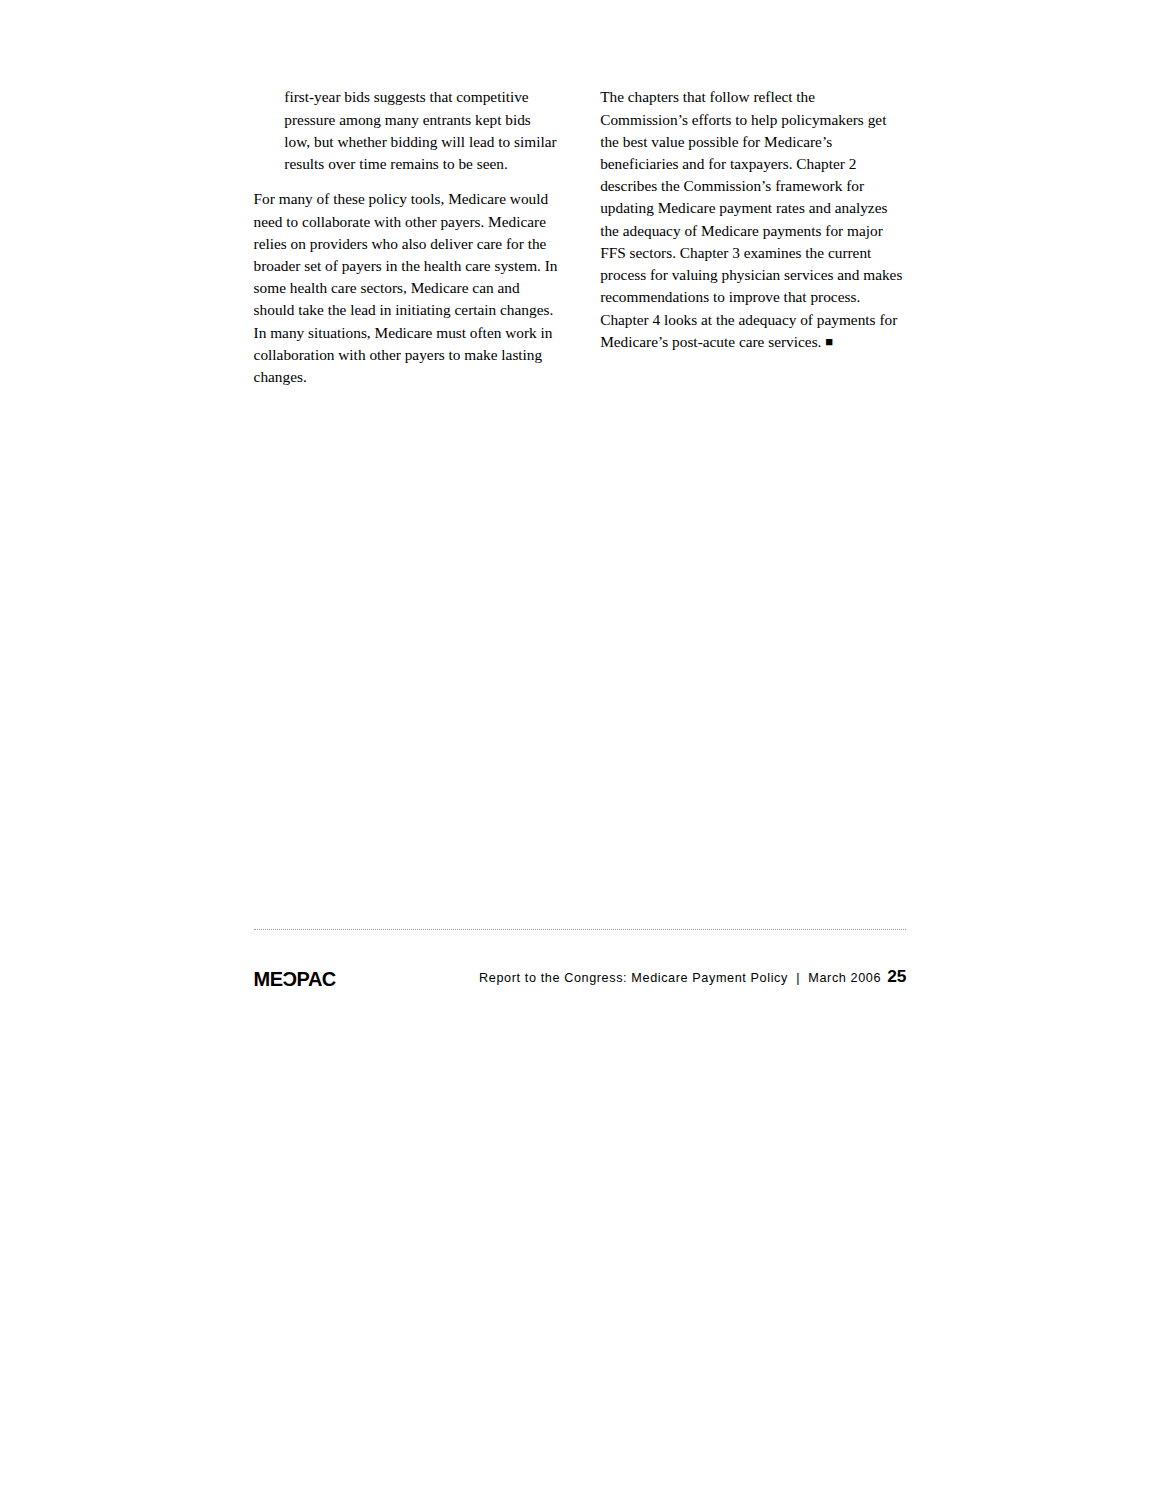first-year bids suggests that competitive pressure among many entrants kept bids low, but whether bidding will lead to similar results over time remains to be seen.
For many of these policy tools, Medicare would need to collaborate with other payers. Medicare relies on providers who also deliver care for the broader set of payers in the health care system. In some health care sectors, Medicare can and should take the lead in initiating certain changes. In many situations, Medicare must often work in collaboration with other payers to make lasting changes.
The chapters that follow reflect the Commission’s efforts to help policymakers get the best value possible for Medicare’s beneficiaries and for taxpayers. Chapter 2 describes the Commission’s framework for updating Medicare payment rates and analyzes the adequacy of Medicare payments for major FFS sectors. Chapter 3 examines the current process for valuing physician services and makes recommendations to improve that process. Chapter 4 looks at the adequacy of payments for Medicare’s post-acute care services. ■
MECPAC
Report to the Congress: Medicare Payment Policy | March 200625